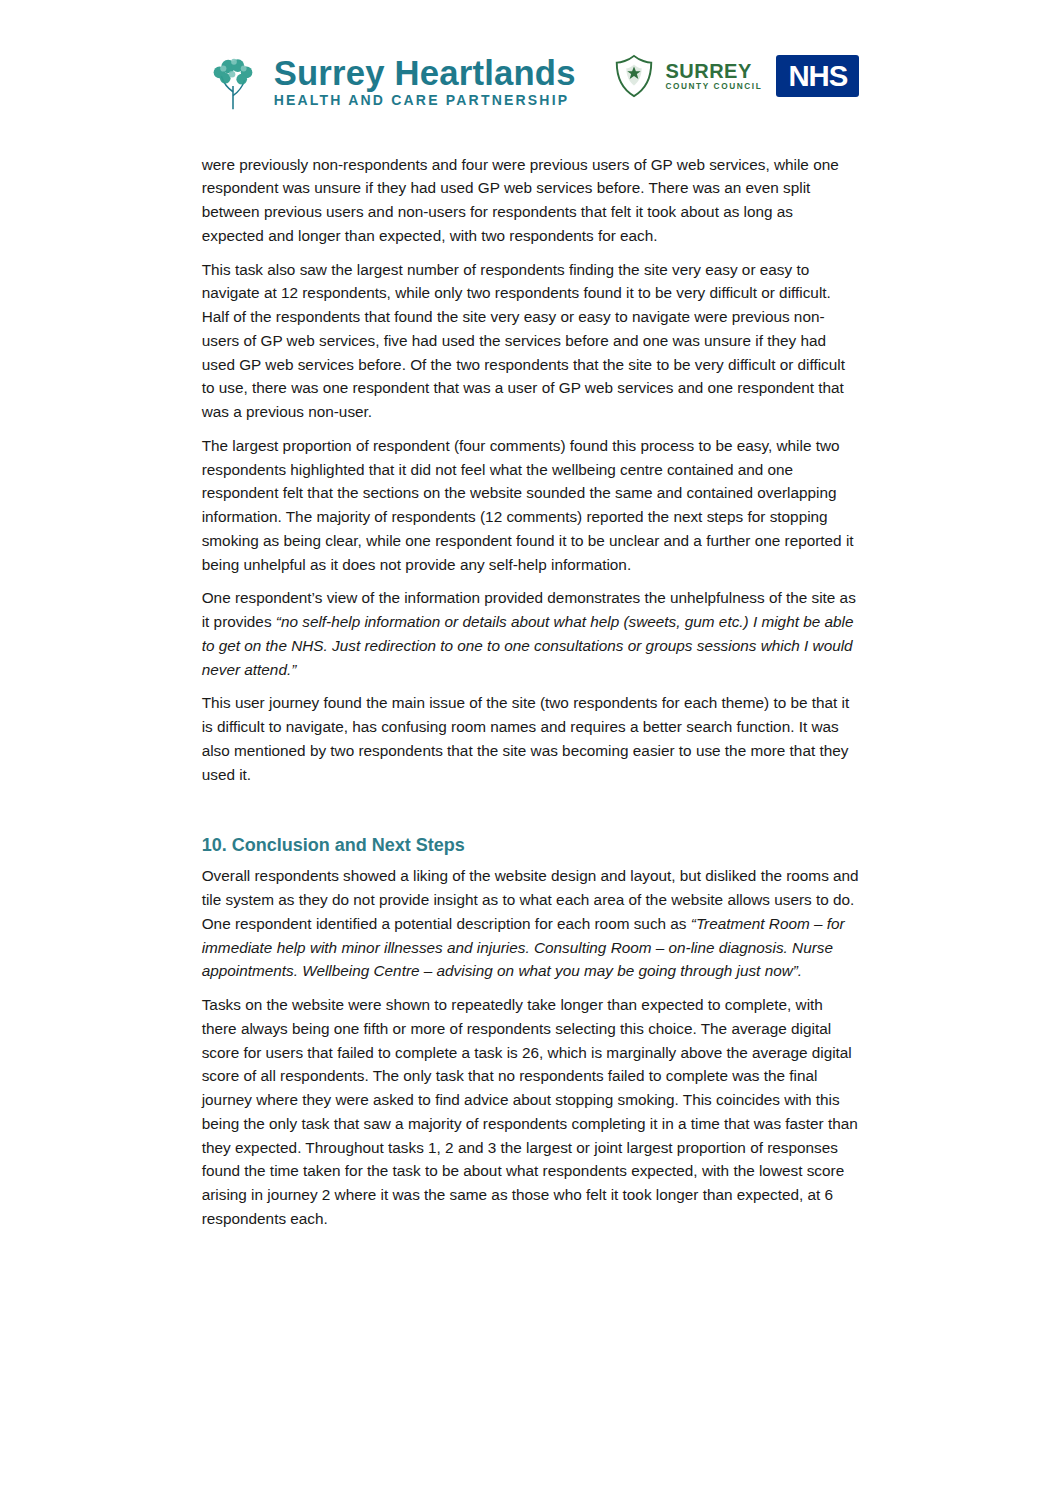Surrey Heartlands
HEALTH AND CARE PARTNERSHIP
SURREY
COUNTY COUNCIL
NHS
were previously non-respondents and four were previous users of GP web services, while one respondent was unsure if they had used GP web services before. There was an even split between previous users and non-users for respondents that felt it took about as long as expected and longer than expected, with two respondents for each.
This task also saw the largest number of respondents finding the site very easy or easy to navigate at 12 respondents, while only two respondents found it to be very difficult or difficult. Half of the respondents that found the site very easy or easy to navigate were previous non-users of GP web services, five had used the services before and one was unsure if they had used GP web services before. Of the two respondents that the site to be very difficult or difficult to use, there was one respondent that was a user of GP web services and one respondent that was a previous non-user.
The largest proportion of respondent (four comments) found this process to be easy, while two respondents highlighted that it did not feel what the wellbeing centre contained and one respondent felt that the sections on the website sounded the same and contained overlapping information. The majority of respondents (12 comments) reported the next steps for stopping smoking as being clear, while one respondent found it to be unclear and a further one reported it being unhelpful as it does not provide any self-help information.
One respondent’s view of the information provided demonstrates the unhelpfulness of the site as it provides “no self-help information or details about what help (sweets, gum etc.) I might be able to get on the NHS. Just redirection to one to one consultations or groups sessions which I would never attend.”
This user journey found the main issue of the site (two respondents for each theme) to be that it is difficult to navigate, has confusing room names and requires a better search function. It was also mentioned by two respondents that the site was becoming easier to use the more that they used it.
10. Conclusion and Next Steps
Overall respondents showed a liking of the website design and layout, but disliked the rooms and tile system as they do not provide insight as to what each area of the website allows users to do. One respondent identified a potential description for each room such as “Treatment Room – for immediate help with minor illnesses and injuries. Consulting Room – on-line diagnosis. Nurse appointments. Wellbeing Centre – advising on what you may be going through just now”.
Tasks on the website were shown to repeatedly take longer than expected to complete, with there always being one fifth or more of respondents selecting this choice. The average digital score for users that failed to complete a task is 26, which is marginally above the average digital score of all respondents. The only task that no respondents failed to complete was the final journey where they were asked to find advice about stopping smoking. This coincides with this being the only task that saw a majority of respondents completing it in a time that was faster than they expected. Throughout tasks 1, 2 and 3 the largest or joint largest proportion of responses found the time taken for the task to be about what respondents expected, with the lowest score arising in journey 2 where it was the same as those who felt it took longer than expected, at 6 respondents each.